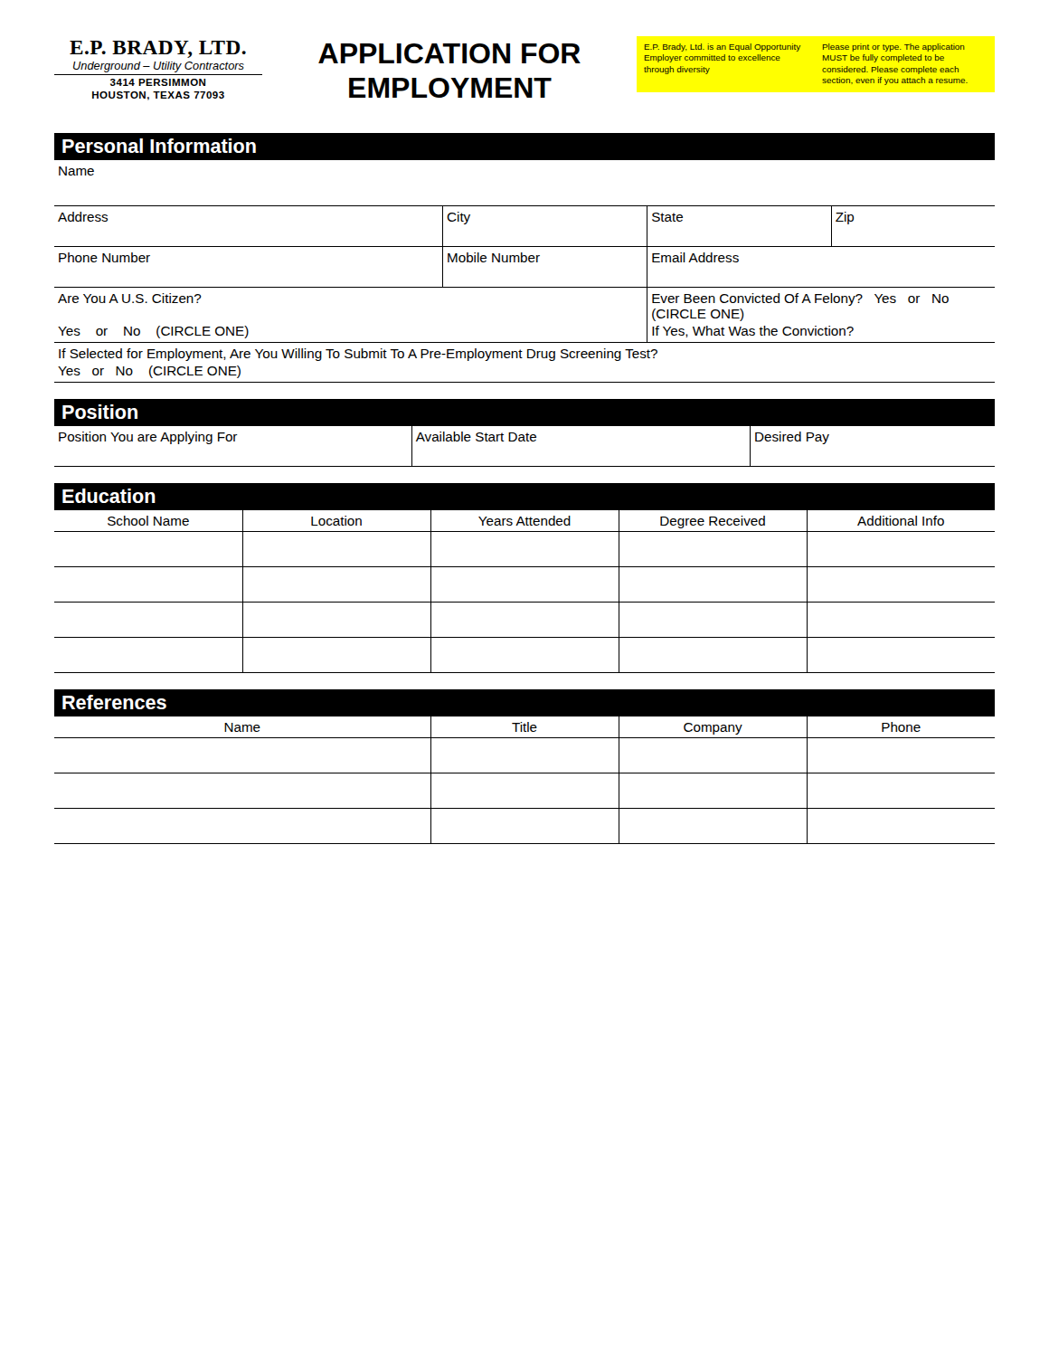E.P. BRADY, LTD.
Underground – Utility Contractors
3414 PERSIMMON
HOUSTON, TEXAS 77093
APPLICATION FOR
EMPLOYMENT
E.P. Brady, Ltd. is an Equal Opportunity Employer committed to excellence through diversity
Please print or type. The application MUST be fully completed to be considered. Please complete each section, even if you attach a resume.
Personal Information
| Name |
| Address | City | State | Zip |
| Phone Number | Mobile Number | Email Address |
| Are You A U.S. Citizen? | Ever Been Convicted Of A Felony? Yes or No (CIRCLE ONE) |
| Yes or No (CIRCLE ONE) | If Yes, What Was the Conviction? |
| If Selected for Employment, Are You Willing To Submit To A Pre-Employment Drug Screening Test? |
| Yes or No (CIRCLE ONE) |
Position
| Position You are Applying For | Available Start Date | Desired Pay |
Education
| School Name | Location | Years Attended | Degree Received | Additional Info |
References
| Name | Title | Company | Phone |